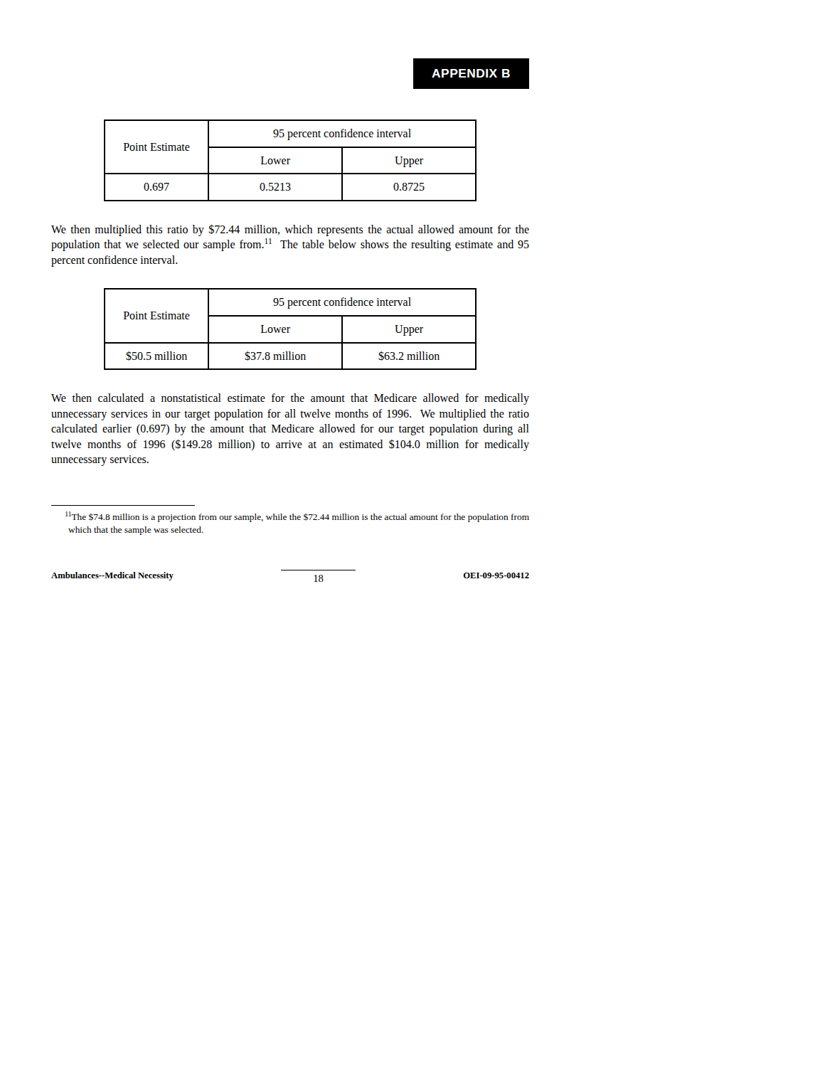APPENDIX B
| Point Estimate | 95 percent confidence interval |
| Lower | Upper |
| 0.697 | 0.5213 | 0.8725 |
We then multiplied this ratio by $72.44 million, which represents the actual allowed amount for the population that we selected our sample from.11 The table below shows the resulting estimate and 95 percent confidence interval.
| Point Estimate | 95 percent confidence interval |
| Lower | Upper |
| $50.5 million | $37.8 million | $63.2 million |
We then calculated a nonstatistical estimate for the amount that Medicare allowed for medically unnecessary services in our target population for all twelve months of 1996. We multiplied the ratio calculated earlier (0.697) by the amount that Medicare allowed for our target population during all twelve months of 1996 ($149.28 million) to arrive at an estimated $104.0 million for medically unnecessary services.
11The $74.8 million is a projection from our sample, while the $72.44 million is the actual amount for the population from which that the sample was selected.
Ambulances--Medical Necessity OEI-09-95-00412
18